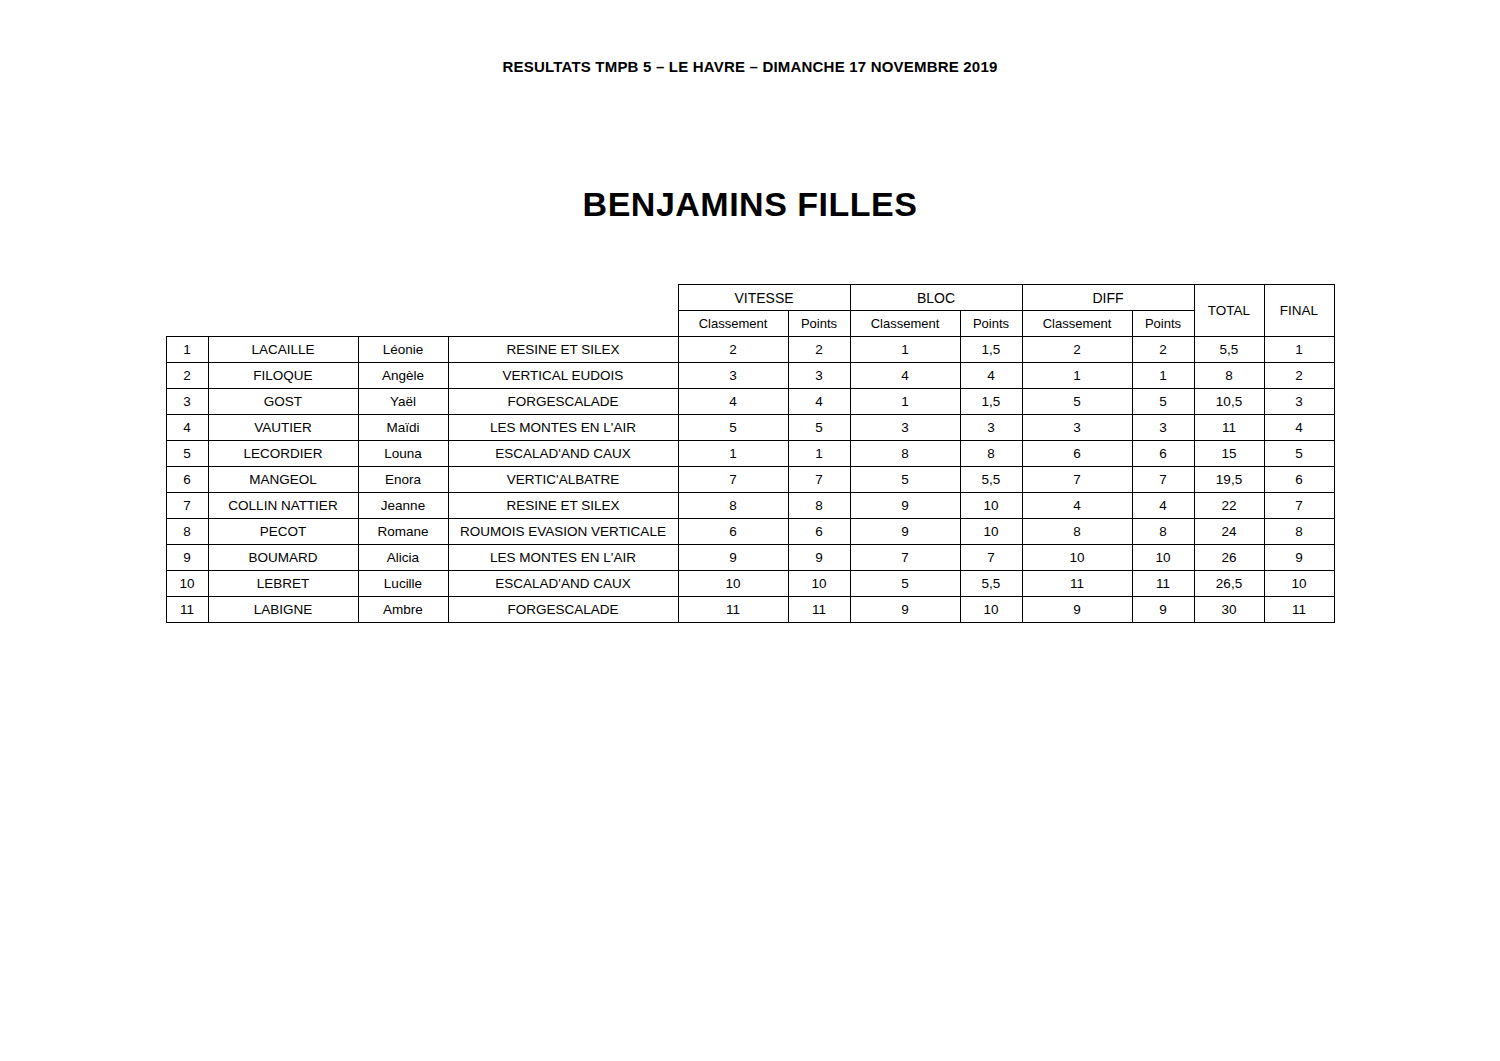RESULTATS TMPB 5 – LE HAVRE – DIMANCHE 17 NOVEMBRE 2019
BENJAMINS FILLES
| | | | | VITESSE | BLOC | DIFF | TOTAL | FINAL |
| | | | | Classement | Points | Classement | Points | Classement | Points |
| 1 | LACAILLE | Léonie | RESINE ET SILEX | 2 | 2 | 1 | 1,5 | 2 | 2 | 5,5 | 1 |
| 2 | FILOQUE | Angèle | VERTICAL EUDOIS | 3 | 3 | 4 | 4 | 1 | 1 | 8 | 2 |
| 3 | GOST | Yaël | FORGESCALADE | 4 | 4 | 1 | 1,5 | 5 | 5 | 10,5 | 3 |
| 4 | VAUTIER | Maïdi | LES MONTES EN L'AIR | 5 | 5 | 3 | 3 | 3 | 3 | 11 | 4 |
| 5 | LECORDIER | Louna | ESCALAD'AND CAUX | 1 | 1 | 8 | 8 | 6 | 6 | 15 | 5 |
| 6 | MANGEOL | Enora | VERTIC'ALBATRE | 7 | 7 | 5 | 5,5 | 7 | 7 | 19,5 | 6 |
| 7 | COLLIN NATTIER | Jeanne | RESINE ET SILEX | 8 | 8 | 9 | 10 | 4 | 4 | 22 | 7 |
| 8 | PECOT | Romane | ROUMOIS EVASION VERTICALE | 6 | 6 | 9 | 10 | 8 | 8 | 24 | 8 |
| 9 | BOUMARD | Alicia | LES MONTES EN L'AIR | 9 | 9 | 7 | 7 | 10 | 10 | 26 | 9 |
| 10 | LEBRET | Lucille | ESCALAD'AND CAUX | 10 | 10 | 5 | 5,5 | 11 | 11 | 26,5 | 10 |
| 11 | LABIGNE | Ambre | FORGESCALADE | 11 | 11 | 9 | 10 | 9 | 9 | 30 | 11 |